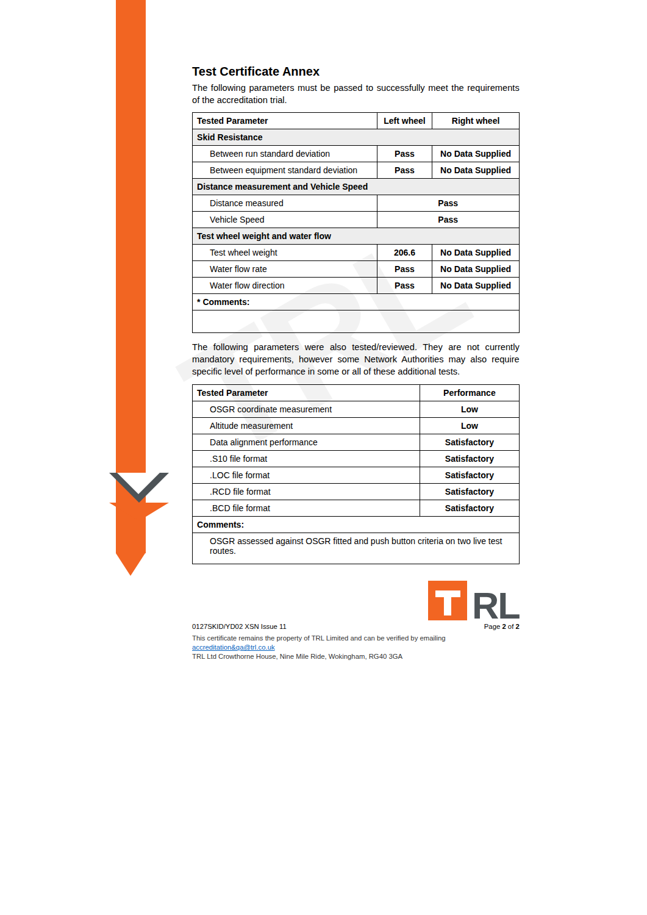TRL
Test Certificate Annex
The following parameters must be passed to successfully meet the requirements of the accreditation trial.
| Tested Parameter | Left wheel | Right wheel |
| --- | --- | --- |
| Skid Resistance |
| Between run standard deviation | Pass | No Data Supplied |
| Between equipment standard deviation | Pass | No Data Supplied |
| Distance measurement and Vehicle Speed |
| Distance measured | Pass |
| Vehicle Speed | Pass |
| Test wheel weight and water flow |
| Test wheel weight | 206.6 | No Data Supplied |
| Water flow rate | Pass | No Data Supplied |
| Water flow direction | Pass | No Data Supplied |
| * Comments: |
The following parameters were also tested/reviewed. They are not currently mandatory requirements, however some Network Authorities may also require specific level of performance in some or all of these additional tests.
| Tested Parameter | Performance |
| --- | --- |
| OSGR coordinate measurement | Low |
| Altitude measurement | Low |
| Data alignment performance | Satisfactory |
| .S10 file format | Satisfactory |
| .LOC file format | Satisfactory |
| .RCD file format | Satisfactory |
| .BCD file format | Satisfactory |
| Comments: |
| OSGR assessed against OSGR fitted and push button criteria on two live test routes. |
RL
0127SKID/YD02 XSN Issue 11 Page 2 of 2
This certificate remains the property of TRL Limited and can be verified by emailing accreditation&qa@trl.co.uk
TRL Ltd Crowthorne House, Nine Mile Ride, Wokingham, RG40 3GA